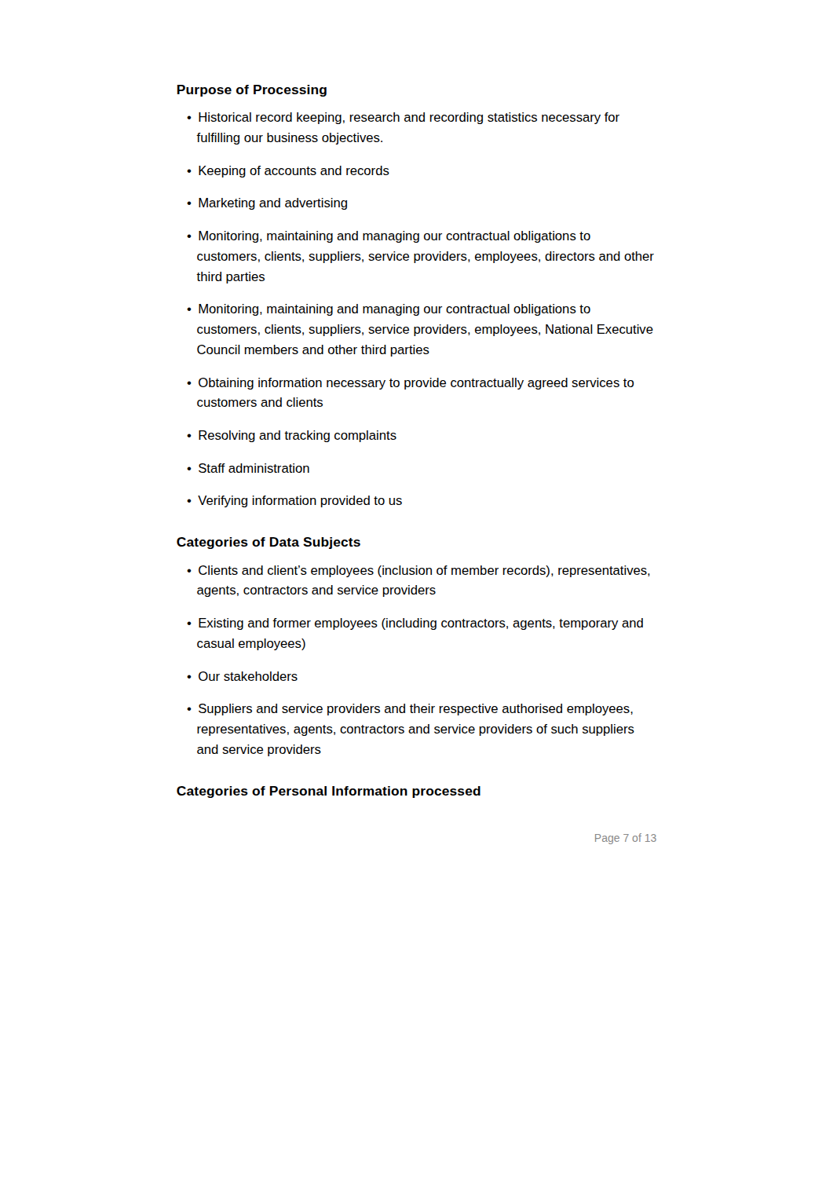Purpose of Processing
Historical record keeping, research and recording statistics necessary for fulfilling our business objectives.
Keeping of accounts and records
Marketing and advertising
Monitoring, maintaining and managing our contractual obligations to customers, clients, suppliers, service providers, employees, directors and other third parties
Monitoring, maintaining and managing our contractual obligations to customers, clients, suppliers, service providers, employees, National Executive Council members and other third parties
Obtaining information necessary to provide contractually agreed services to customers and clients
Resolving and tracking complaints
Staff administration
Verifying information provided to us
Categories of Data Subjects
Clients and client’s employees (inclusion of member records), representatives, agents, contractors and service providers
Existing and former employees (including contractors, agents, temporary and casual employees)
Our stakeholders
Suppliers and service providers and their respective authorised employees, representatives, agents, contractors and service providers of such suppliers and service providers
Categories of Personal Information processed
Page 7 of 13